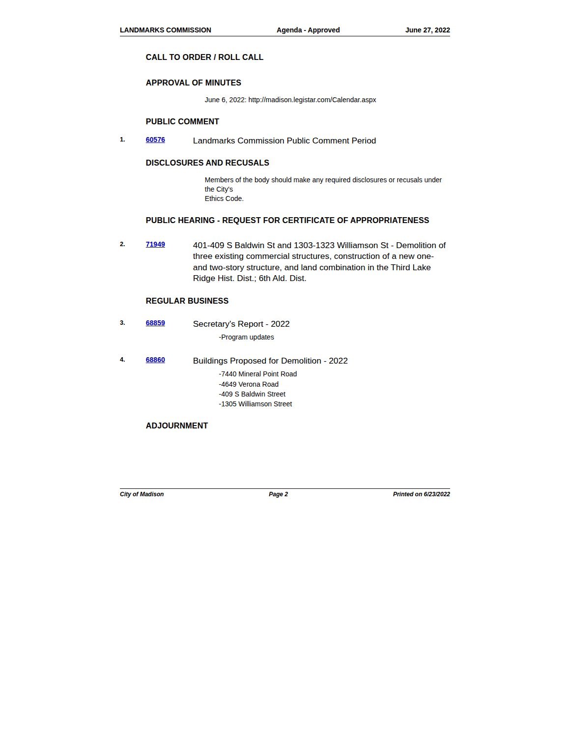LANDMARKS COMMISSION
Agenda - Approved
June 27, 2022
CALL TO ORDER / ROLL CALL
APPROVAL OF MINUTES
June 6, 2022: http://madison.legistar.com/Calendar.aspx
PUBLIC COMMENT
1.
60576
Landmarks Commission Public Comment Period
DISCLOSURES AND RECUSALS
Members of the body should make any required disclosures or recusals under the City's
Ethics Code.
PUBLIC HEARING - REQUEST FOR CERTIFICATE OF APPROPRIATENESS
2.
71949
401-409 S Baldwin St and 1303-1323 Williamson St - Demolition of three existing commercial structures, construction of a new one- and two-story structure, and land combination in the Third Lake Ridge Hist. Dist.; 6th Ald. Dist.
REGULAR BUSINESS
3.
68859
Secretary's Report - 2022
-Program updates
4.
68860
Buildings Proposed for Demolition - 2022
-7440 Mineral Point Road
-4649 Verona Road
-409 S Baldwin Street
-1305 Williamson Street
ADJOURNMENT
City of Madison
Page 2
Printed on 6/23/2022